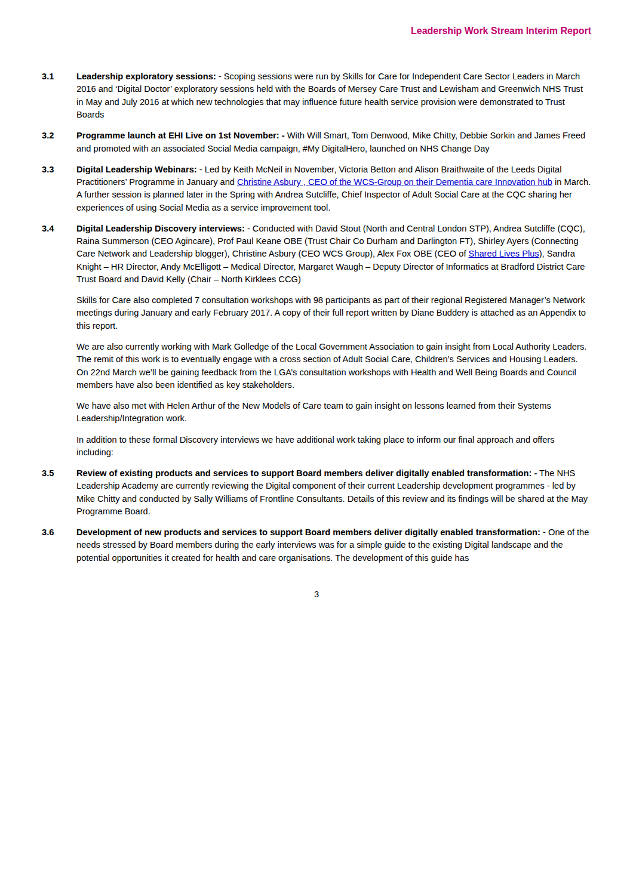Leadership Work Stream Interim Report
3.1 Leadership exploratory sessions: - Scoping sessions were run by Skills for Care for Independent Care Sector Leaders in March 2016 and ‘Digital Doctor’ exploratory sessions held with the Boards of Mersey Care Trust and Lewisham and Greenwich NHS Trust in May and July 2016 at which new technologies that may influence future health service provision were demonstrated to Trust Boards
3.2 Programme launch at EHI Live on 1st November: - With Will Smart, Tom Denwood, Mike Chitty, Debbie Sorkin and James Freed and promoted with an associated Social Media campaign, #My DigitalHero, launched on NHS Change Day
3.3 Digital Leadership Webinars: - Led by Keith McNeil in November, Victoria Betton and Alison Braithwaite of the Leeds Digital Practitioners’ Programme in January and Christine Asbury , CEO of the WCS-Group on their Dementia care Innovation hub in March. A further session is planned later in the Spring with Andrea Sutcliffe, Chief Inspector of Adult Social Care at the CQC sharing her experiences of using Social Media as a service improvement tool.
3.4 Digital Leadership Discovery interviews: - Conducted with David Stout (North and Central London STP), Andrea Sutcliffe (CQC), Raina Summerson (CEO Agincare), Prof Paul Keane OBE (Trust Chair Co Durham and Darlington FT), Shirley Ayers (Connecting Care Network and Leadership blogger), Christine Asbury (CEO WCS Group), Alex Fox OBE (CEO of Shared Lives Plus), Sandra Knight – HR Director, Andy McElligott – Medical Director, Margaret Waugh – Deputy Director of Informatics at Bradford District Care Trust Board and David Kelly (Chair – North Kirklees CCG)
Skills for Care also completed 7 consultation workshops with 98 participants as part of their regional Registered Manager’s Network meetings during January and early February 2017. A copy of their full report written by Diane Buddery is attached as an Appendix to this report.
We are also currently working with Mark Golledge of the Local Government Association to gain insight from Local Authority Leaders. The remit of this work is to eventually engage with a cross section of Adult Social Care, Children’s Services and Housing Leaders. On 22nd March we’ll be gaining feedback from the LGA’s consultation workshops with Health and Well Being Boards and Council members have also been identified as key stakeholders.
We have also met with Helen Arthur of the New Models of Care team to gain insight on lessons learned from their Systems Leadership/Integration work.
In addition to these formal Discovery interviews we have additional work taking place to inform our final approach and offers including:
3.5 Review of existing products and services to support Board members deliver digitally enabled transformation: - The NHS Leadership Academy are currently reviewing the Digital component of their current Leadership development programmes - led by Mike Chitty and conducted by Sally Williams of Frontline Consultants. Details of this review and its findings will be shared at the May Programme Board.
3.6 Development of new products and services to support Board members deliver digitally enabled transformation: - One of the needs stressed by Board members during the early interviews was for a simple guide to the existing Digital landscape and the potential opportunities it created for health and care organisations. The development of this guide has
3